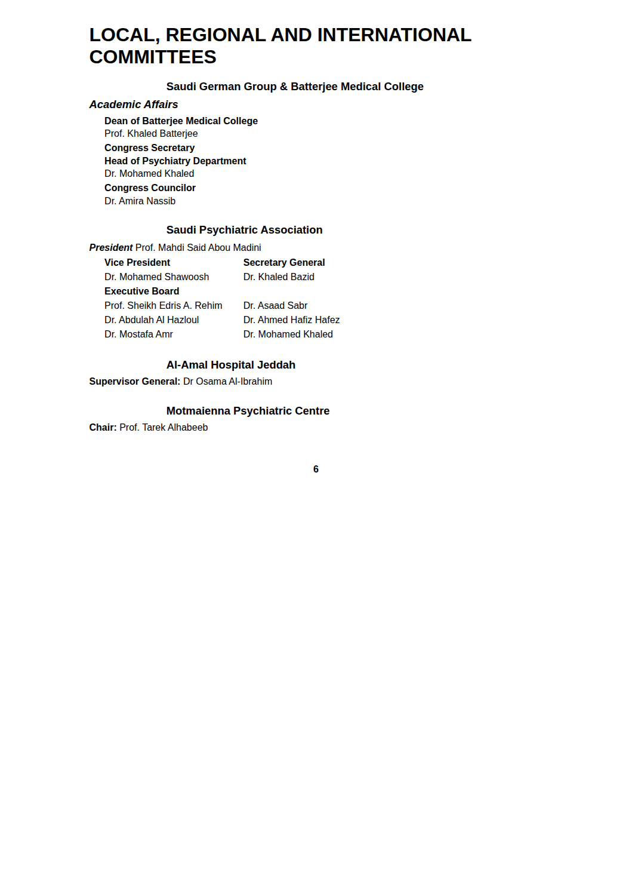LOCAL, REGIONAL AND INTERNATIONAL COMMITTEES
Saudi German Group & Batterjee Medical College
Academic Affairs
Dean of Batterjee Medical College
Prof. Khaled Batterjee
Congress Secretary
Head of Psychiatry Department
Dr. Mohamed Khaled
Congress Councilor
Dr. Amira Nassib
Saudi Psychiatric Association
President Prof. Mahdi Said Abou Madini
| Vice President | Secretary General |
| Dr. Mohamed Shawoosh | Dr. Khaled Bazid |
| Executive Board |
| Prof. Sheikh Edris A. Rehim | Dr. Asaad Sabr |
| Dr. Abdulah Al Hazloul | Dr. Ahmed Hafiz Hafez |
| Dr. Mostafa Amr | Dr. Mohamed Khaled |
Al-Amal Hospital Jeddah
Supervisor General: Dr Osama Al-Ibrahim
Motmaienna Psychiatric Centre
Chair: Prof. Tarek Alhabeeb
6